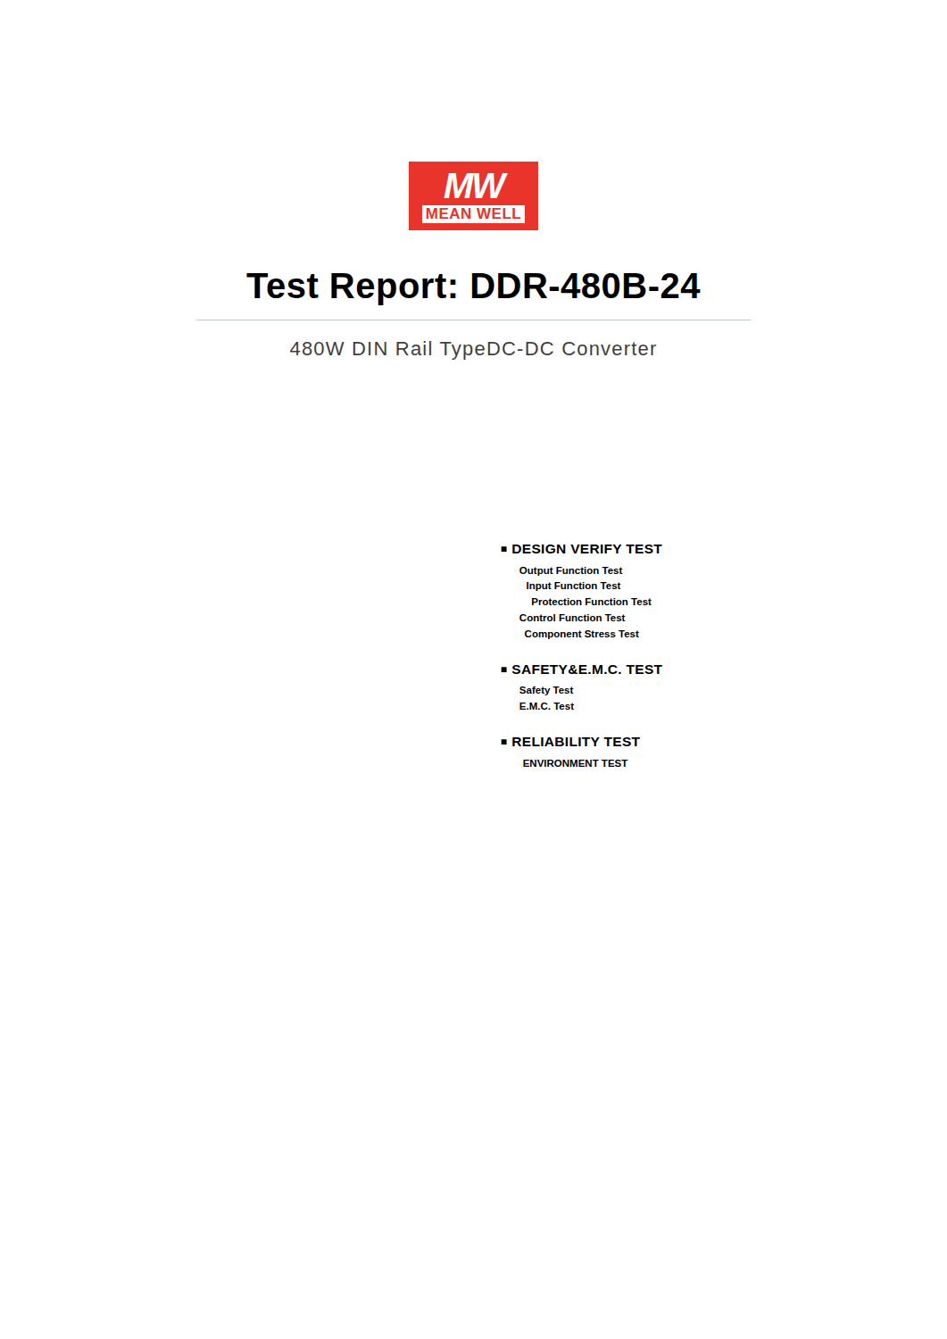MW MEAN WELL
Test Report: DDR-480B-24
480W DIN Rail TypeDC-DC Converter
■DESIGN VERIFY TEST
Output Function Test
Input Function Test
Protection Function Test
Control Function Test
Component Stress Test
■SAFETY&E.M.C. TEST
Safety Test
E.M.C. Test
■RELIABILITY TEST
ENVIRONMENT TEST